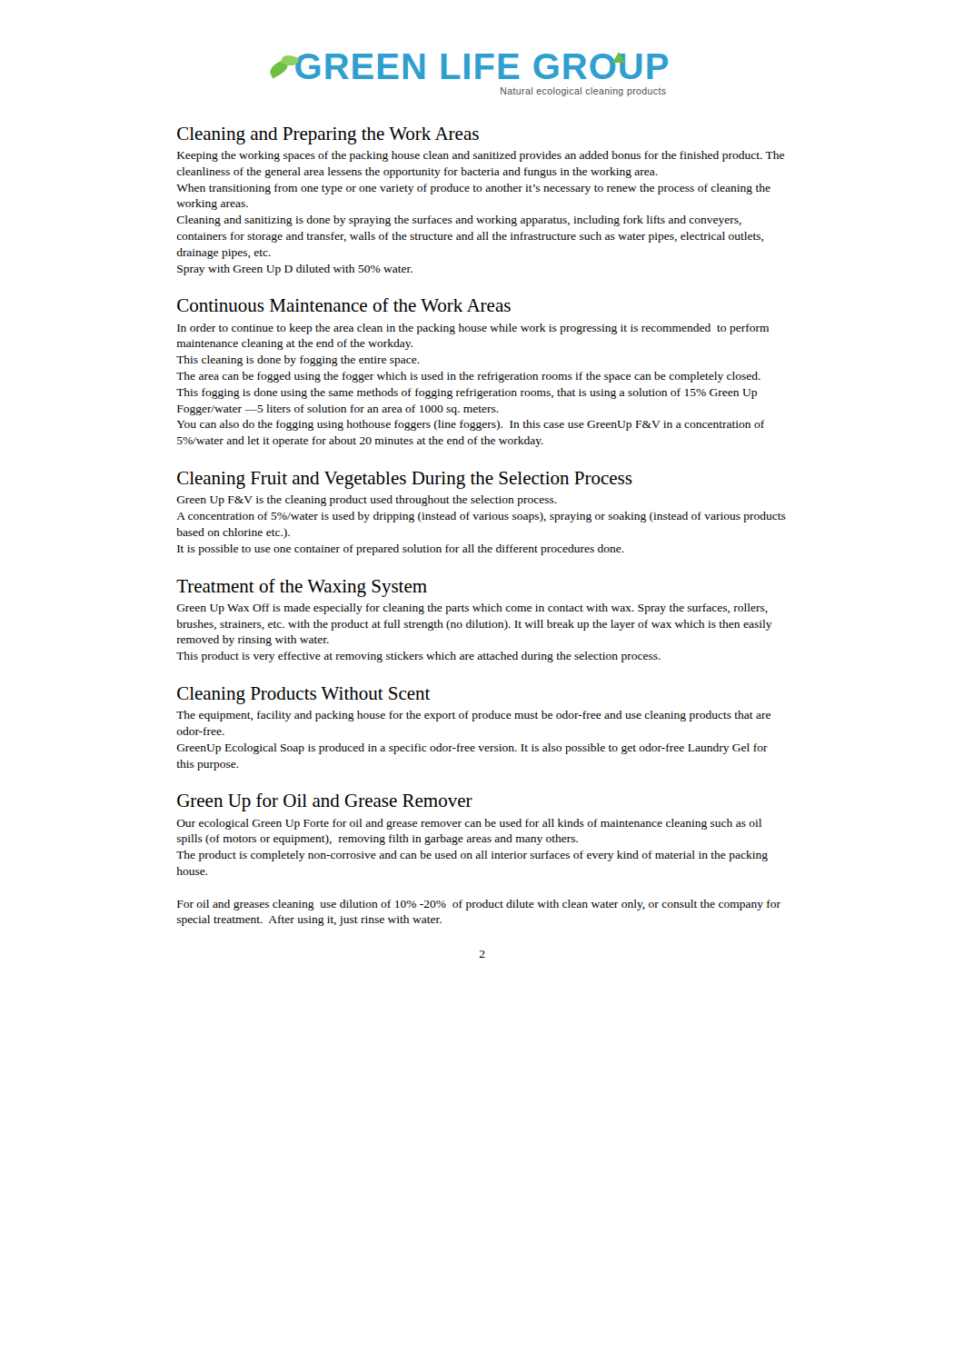GREEN LIFE GRO UP
Natural ecological cleaning products
Cleaning and Preparing the Work Areas
Keeping the working spaces of the packing house clean and sanitized provides an added bonus for the finished product. The cleanliness of the general area lessens the opportunity for bacteria and fungus in the working area.
When transitioning from one type or one variety of produce to another it’s necessary to renew the process of cleaning the working areas.
Cleaning and sanitizing is done by spraying the surfaces and working apparatus, including fork lifts and conveyers, containers for storage and transfer, walls of the structure and all the infrastructure such as water pipes, electrical outlets, drainage pipes, etc.
Spray with Green Up D diluted with 50% water.
Continuous Maintenance of the Work Areas
In order to continue to keep the area clean in the packing house while work is progressing it is recommended to perform maintenance cleaning at the end of the workday.
This cleaning is done by fogging the entire space.
The area can be fogged using the fogger which is used in the refrigeration rooms if the space can be completely closed.
This fogging is done using the same methods of fogging refrigeration rooms, that is using a solution of 15% Green Up Fogger/water —5 liters of solution for an area of 1000 sq. meters.
You can also do the fogging using hothouse foggers (line foggers). In this case use GreenUp F&V in a concentration of 5%/water and let it operate for about 20 minutes at the end of the workday.
Cleaning Fruit and Vegetables During the Selection Process
Green Up F&V is the cleaning product used throughout the selection process.
A concentration of 5%/water is used by dripping (instead of various soaps), spraying or soaking (instead of various products based on chlorine etc.).
It is possible to use one container of prepared solution for all the different procedures done.
Treatment of the Waxing System
Green Up Wax Off is made especially for cleaning the parts which come in contact with wax. Spray the surfaces, rollers, brushes, strainers, etc. with the product at full strength (no dilution). It will break up the layer of wax which is then easily removed by rinsing with water.
This product is very effective at removing stickers which are attached during the selection process.
Cleaning Products Without Scent
The equipment, facility and packing house for the export of produce must be odor-free and use cleaning products that are odor-free.
GreenUp Ecological Soap is produced in a specific odor-free version. It is also possible to get odor-free Laundry Gel for this purpose.
Green Up for Oil and Grease Remover
Our ecological Green Up Forte for oil and grease remover can be used for all kinds of maintenance cleaning such as oil spills (of motors or equipment), removing filth in garbage areas and many others.
The product is completely non-corrosive and can be used on all interior surfaces of every kind of material in the packing house.
For oil and greases cleaning use dilution of 10% -20% of product dilute with clean water only, or consult the company for special treatment. After using it, just rinse with water.
2